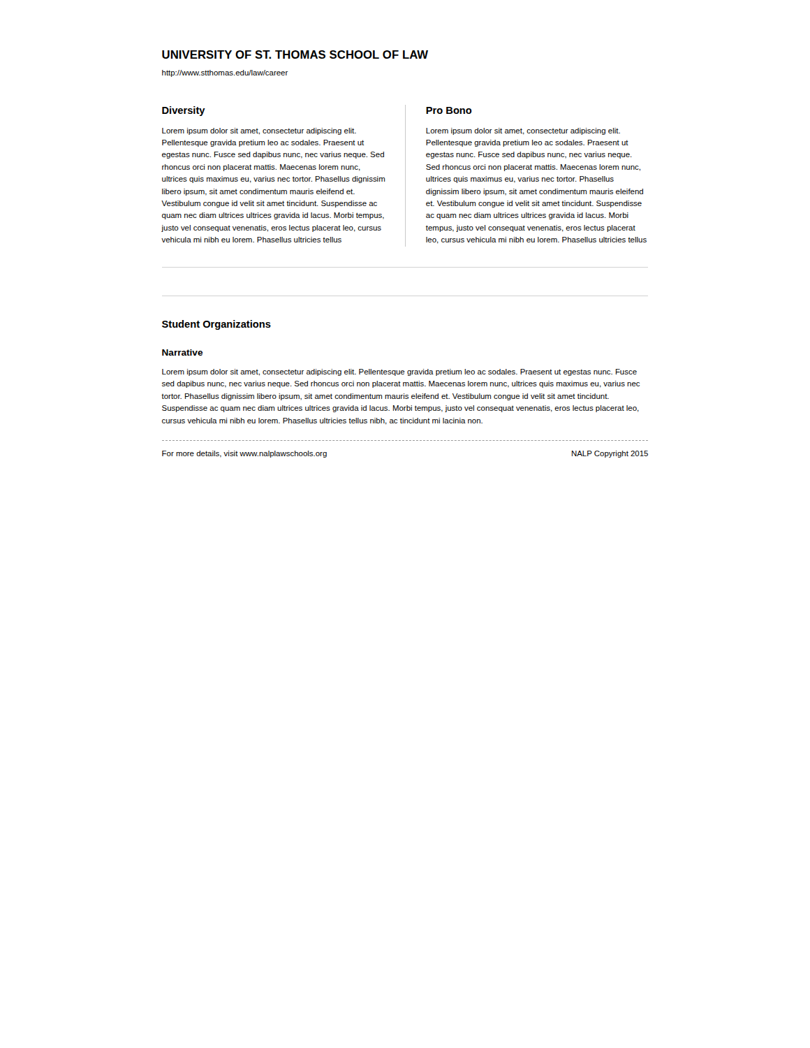UNIVERSITY OF ST. THOMAS SCHOOL OF LAW
http://www.stthomas.edu/law/career
Diversity
Lorem ipsum dolor sit amet, consectetur adipiscing elit. Pellentesque gravida pretium leo ac sodales. Praesent ut egestas nunc. Fusce sed dapibus nunc, nec varius neque. Sed rhoncus orci non placerat mattis. Maecenas lorem nunc, ultrices quis maximus eu, varius nec tortor. Phasellus dignissim libero ipsum, sit amet condimentum mauris eleifend et. Vestibulum congue id velit sit amet tincidunt. Suspendisse ac quam nec diam ultrices ultrices gravida id lacus. Morbi tempus, justo vel consequat venenatis, eros lectus placerat leo, cursus vehicula mi nibh eu lorem. Phasellus ultricies tellus
Pro Bono
Lorem ipsum dolor sit amet, consectetur adipiscing elit. Pellentesque gravida pretium leo ac sodales. Praesent ut egestas nunc. Fusce sed dapibus nunc, nec varius neque. Sed rhoncus orci non placerat mattis. Maecenas lorem nunc, ultrices quis maximus eu, varius nec tortor. Phasellus dignissim libero ipsum, sit amet condimentum mauris eleifend et. Vestibulum congue id velit sit amet tincidunt. Suspendisse ac quam nec diam ultrices ultrices gravida id lacus. Morbi tempus, justo vel consequat venenatis, eros lectus placerat leo, cursus vehicula mi nibh eu lorem. Phasellus ultricies tellus
Student Organizations
Narrative
Lorem ipsum dolor sit amet, consectetur adipiscing elit. Pellentesque gravida pretium leo ac sodales. Praesent ut egestas nunc. Fusce sed dapibus nunc, nec varius neque. Sed rhoncus orci non placerat mattis. Maecenas lorem nunc, ultrices quis maximus eu, varius nec tortor. Phasellus dignissim libero ipsum, sit amet condimentum mauris eleifend et. Vestibulum congue id velit sit amet tincidunt. Suspendisse ac quam nec diam ultrices ultrices gravida id lacus. Morbi tempus, justo vel consequat venenatis, eros lectus placerat leo, cursus vehicula mi nibh eu lorem. Phasellus ultricies tellus nibh, ac tincidunt mi lacinia non.
For more details, visit www.nalplawschools.org NALP Copyright 2015